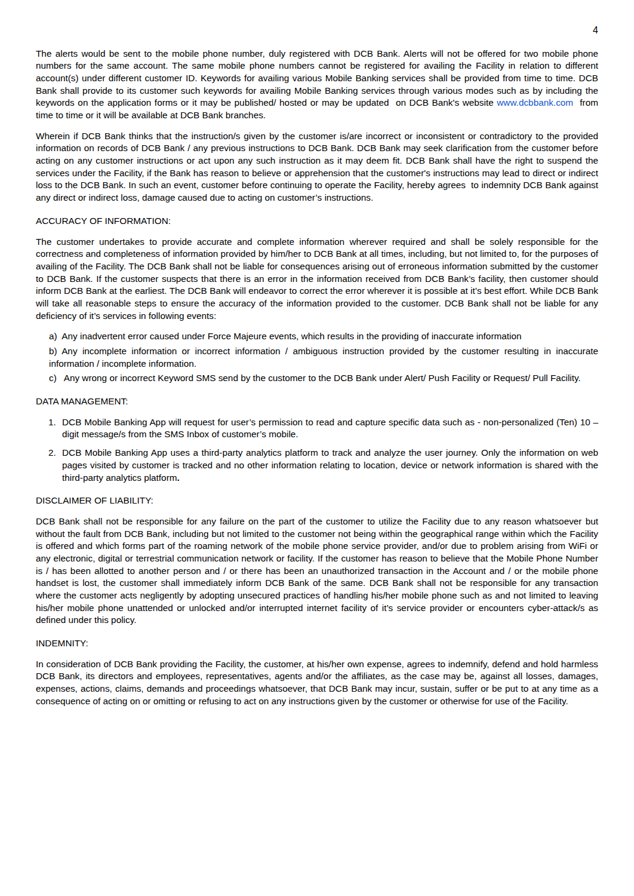4
The alerts would be sent to the mobile phone number, duly registered with DCB Bank. Alerts will not be offered for two mobile phone numbers for the same account. The same mobile phone numbers cannot be registered for availing the Facility in relation to different account(s) under different customer ID. Keywords for availing various Mobile Banking services shall be provided from time to time. DCB Bank shall provide to its customer such keywords for availing Mobile Banking services through various modes such as by including the keywords on the application forms or it may be published/ hosted or may be updated on DCB Bank's website www.dcbbank.com from time to time or it will be available at DCB Bank branches.
Wherein if DCB Bank thinks that the instruction/s given by the customer is/are incorrect or inconsistent or contradictory to the provided information on records of DCB Bank / any previous instructions to DCB Bank. DCB Bank may seek clarification from the customer before acting on any customer instructions or act upon any such instruction as it may deem fit. DCB Bank shall have the right to suspend the services under the Facility, if the Bank has reason to believe or apprehension that the customer's instructions may lead to direct or indirect loss to the DCB Bank. In such an event, customer before continuing to operate the Facility, hereby agrees to indemnity DCB Bank against any direct or indirect loss, damage caused due to acting on customer’s instructions.
ACCURACY OF INFORMATION:
The customer undertakes to provide accurate and complete information wherever required and shall be solely responsible for the correctness and completeness of information provided by him/her to DCB Bank at all times, including, but not limited to, for the purposes of availing of the Facility. The DCB Bank shall not be liable for consequences arising out of erroneous information submitted by the customer to DCB Bank. If the customer suspects that there is an error in the information received from DCB Bank’s facility, then customer should inform DCB Bank at the earliest. The DCB Bank will endeavor to correct the error wherever it is possible at it’s best effort. While DCB Bank will take all reasonable steps to ensure the accuracy of the information provided to the customer. DCB Bank shall not be liable for any deficiency of it’s services in following events:
a) Any inadvertent error caused under Force Majeure events, which results in the providing of inaccurate information
b) Any incomplete information or incorrect information / ambiguous instruction provided by the customer resulting in inaccurate information / incomplete information.
c) Any wrong or incorrect Keyword SMS send by the customer to the DCB Bank under Alert/ Push Facility or Request/ Pull Facility.
DATA MANAGEMENT:
DCB Mobile Banking App will request for user’s permission to read and capture specific data such as - non-personalized (Ten) 10 – digit message/s from the SMS Inbox of customer’s mobile.
DCB Mobile Banking App uses a third-party analytics platform to track and analyze the user journey. Only the information on web pages visited by customer is tracked and no other information relating to location, device or network information is shared with the third-party analytics platform.
DISCLAIMER OF LIABILITY:
DCB Bank shall not be responsible for any failure on the part of the customer to utilize the Facility due to any reason whatsoever but without the fault from DCB Bank, including but not limited to the customer not being within the geographical range within which the Facility is offered and which forms part of the roaming network of the mobile phone service provider, and/or due to problem arising from WiFi or any electronic, digital or terrestrial communication network or facility. If the customer has reason to believe that the Mobile Phone Number is / has been allotted to another person and / or there has been an unauthorized transaction in the Account and / or the mobile phone handset is lost, the customer shall immediately inform DCB Bank of the same. DCB Bank shall not be responsible for any transaction where the customer acts negligently by adopting unsecured practices of handling his/her mobile phone such as and not limited to leaving his/her mobile phone unattended or unlocked and/or interrupted internet facility of it’s service provider or encounters cyber-attack/s as defined under this policy.
INDEMNITY:
In consideration of DCB Bank providing the Facility, the customer, at his/her own expense, agrees to indemnify, defend and hold harmless DCB Bank, its directors and employees, representatives, agents and/or the affiliates, as the case may be, against all losses, damages, expenses, actions, claims, demands and proceedings whatsoever, that DCB Bank may incur, sustain, suffer or be put to at any time as a consequence of acting on or omitting or refusing to act on any instructions given by the customer or otherwise for use of the Facility.